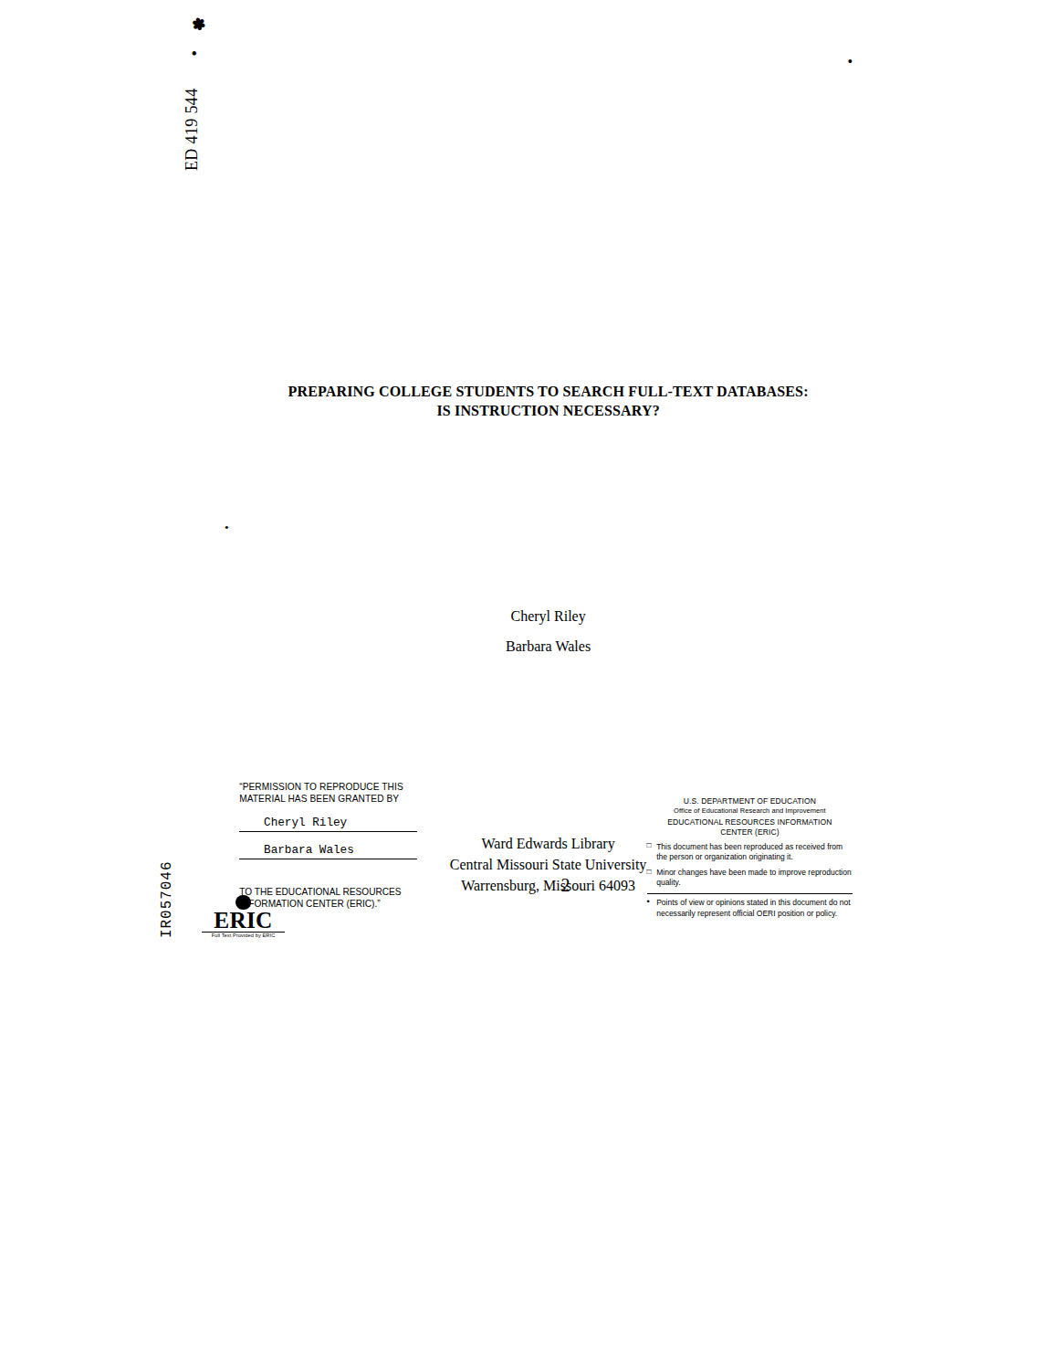✽
•
•
•
ED 419 544
IR057046
Preparing College Students to Search Full-Text Databases:
Is Instruction Necessary?
Cheryl Riley
Barbara Wales
Ward Edwards Library
Central Missouri State University
Warrensburg, Missouri 64093
June 1998
“PERMISSION TO REPRODUCE THIS
MATERIAL HAS BEEN GRANTED BY
Cheryl Riley
Barbara Wales
TO THE EDUCATIONAL RESOURCES
INFORMATION CENTER (ERIC).”
ERIC
Full Text Provided by ERIC
2
U.S. DEPARTMENT OF EDUCATION Office of Educational Research and Improvement EDUCATIONAL RESOURCES INFORMATION CENTER (ERIC)
□This document has been reproduced as received from the person or organization originating it.
□Minor changes have been made to improve reproduction quality.
•Points of view or opinions stated in this document do not necessarily represent official OERI position or policy.